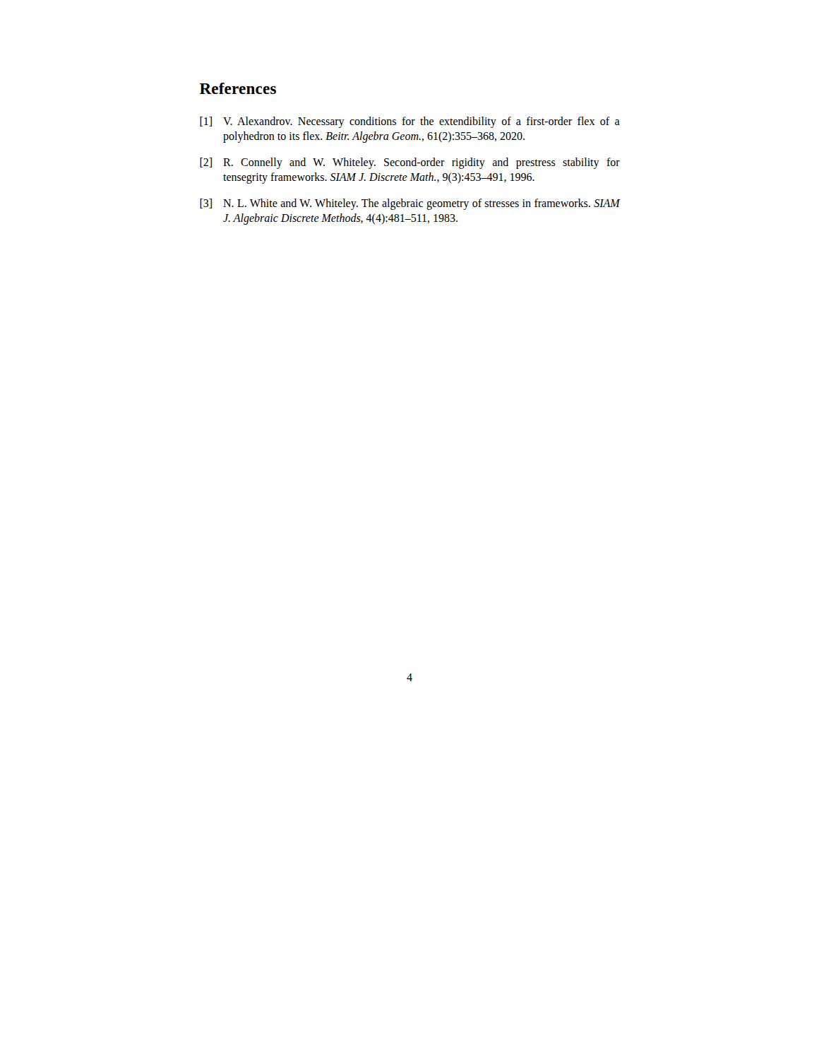References
[1] V. Alexandrov. Necessary conditions for the extendibility of a first-order flex of a polyhedron to its flex. Beitr. Algebra Geom., 61(2):355–368, 2020.
[2] R. Connelly and W. Whiteley. Second-order rigidity and prestress stability for tensegrity frameworks. SIAM J. Discrete Math., 9(3):453–491, 1996.
[3] N. L. White and W. Whiteley. The algebraic geometry of stresses in frameworks. SIAM J. Algebraic Discrete Methods, 4(4):481–511, 1983.
4